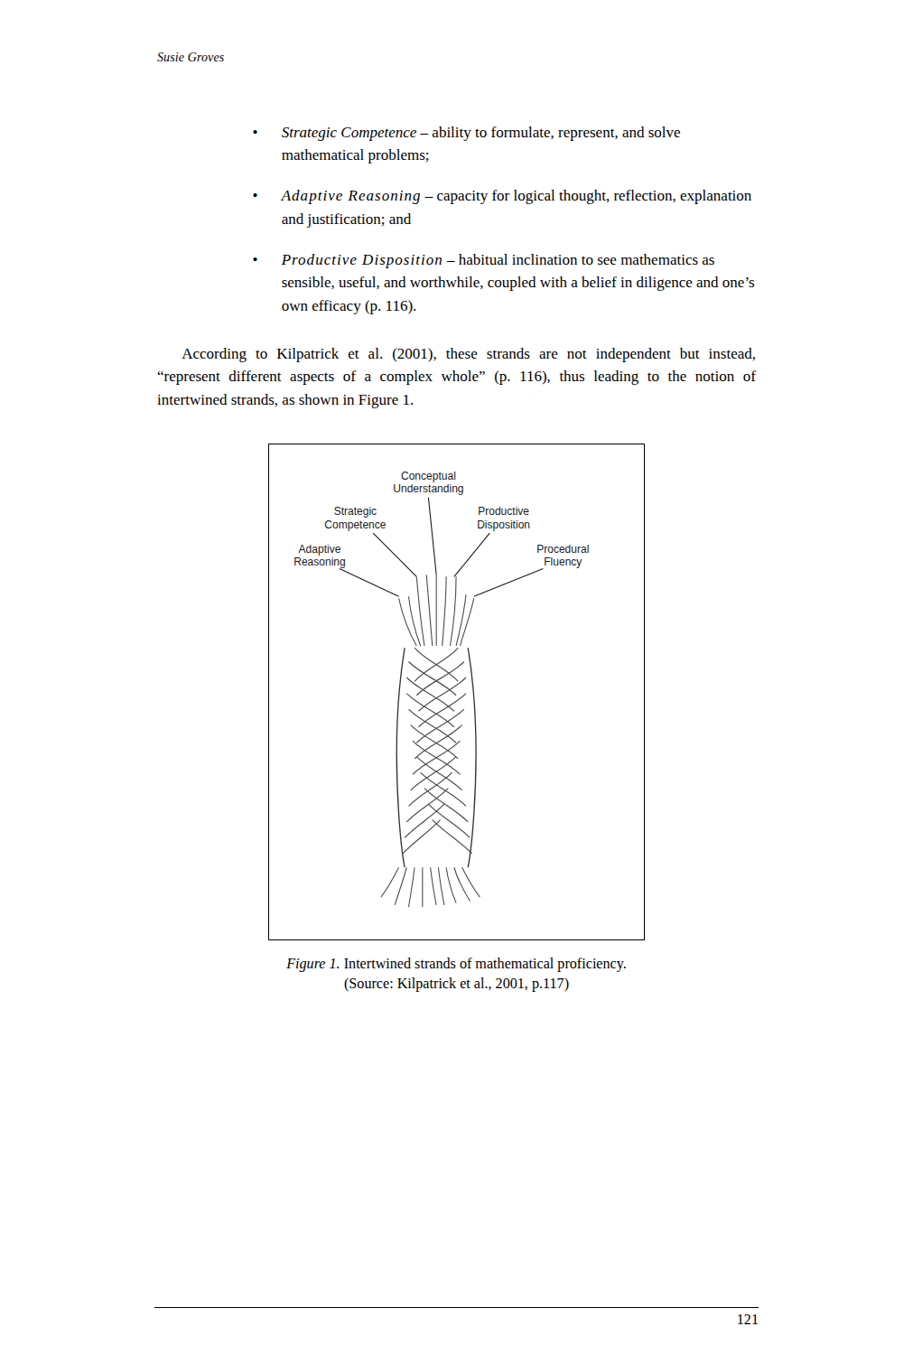Susie Groves
Strategic Competence – ability to formulate, represent, and solve mathematical problems;
Adaptive Reasoning – capacity for logical thought, reflection, explanation and justification; and
Productive Disposition – habitual inclination to see mathematics as sensible, useful, and worthwhile, coupled with a belief in diligence and one’s own efficacy (p. 116).
According to Kilpatrick et al. (2001), these strands are not independent but instead, “represent different aspects of a complex whole” (p. 116), thus leading to the notion of intertwined strands, as shown in Figure 1.
Conceptual Understanding Strategic Competence Productive Disposition Adaptive Reasoning Procedural Fluency
Figure 1. Intertwined strands of mathematical proficiency.
(Source: Kilpatrick et al., 2001, p.117)
121